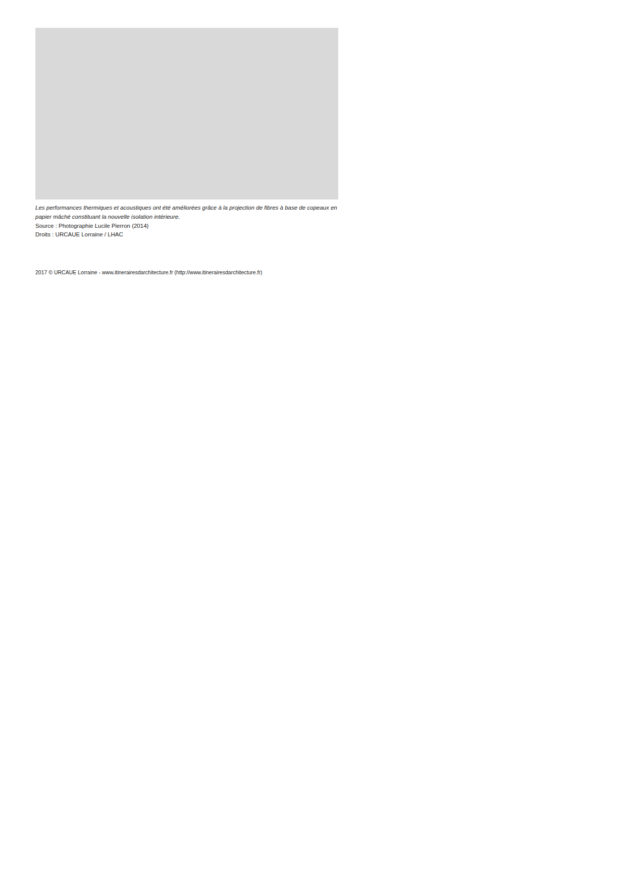Les performances thermiques et acoustiques ont été améliorées grâce à la projection de fibres à base de copeaux en papier mâché constituant la nouvelle isolation intérieure.
Source : Photographie Lucile Pierron (2014)
Droits : URCAUE Lorraine / LHAC
2017 © URCAUE Lorraine - www.itinerairesdarchitecture.fr (http://www.itinerairesdarchitecture.fr)